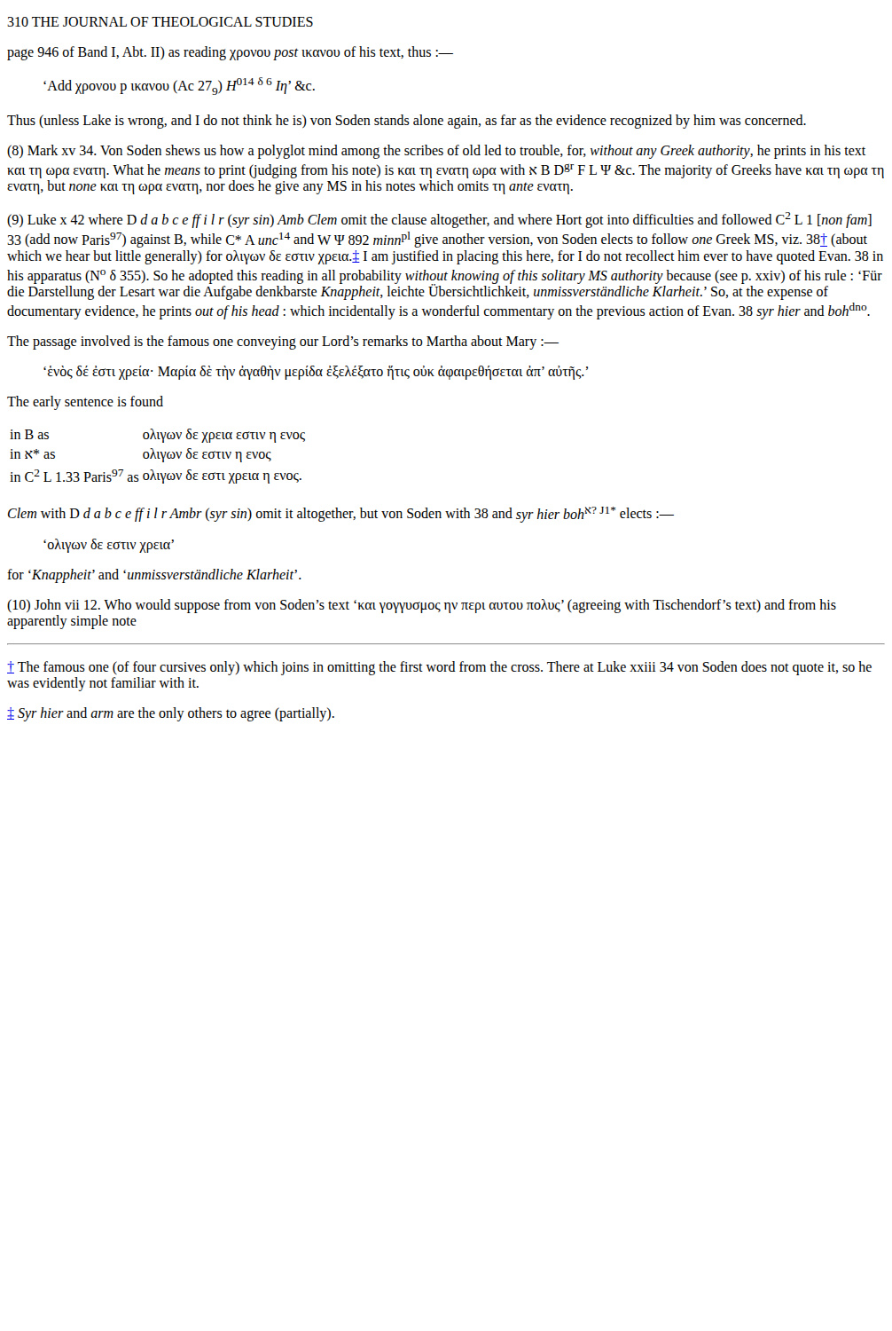310 THE JOURNAL OF THEOLOGICAL STUDIES
page 946 of Band I, Abt. II) as reading χρονου post ικανου of his text, thus :—
‘Add χρονου p ικανου (Ac 279) H014 δ 6 Iη’ &c.
Thus (unless Lake is wrong, and I do not think he is) von Soden stands alone again, as far as the evidence recognized by him was concerned.
(8) Mark xv 34. Von Soden shews us how a polyglot mind among the scribes of old led to trouble, for, without any Greek authority, he prints in his text και τη ωρα ενατη. What he means to print (judging from his note) is και τη ενατη ωρα with א B Dgr F L Ψ &c. The majority of Greeks have και τη ωρα τη ενατη, but none και τη ωρα ενατη, nor does he give any MS in his notes which omits τη ante ενατη.
(9) Luke x 42 where D d a b c e ff i l r (syr sin) Amb Clem omit the clause altogether, and where Hort got into difficulties and followed C2 L 1 [non fam] 33 (add now Paris97) against B, while C* A unc14 and W Ψ 892 minnpl give another version, von Soden elects to follow one Greek MS, viz. 38† (about which we hear but little generally) for ολιγων δε εστιν χρεια.‡ I am justified in placing this here, for I do not recollect him ever to have quoted Evan. 38 in his apparatus (No δ 355). So he adopted this reading in all probability without knowing of this solitary MS authority because (see p. xxiv) of his rule : ‘Für die Darstellung der Lesart war die Aufgabe denkbarste Knappheit, leichte Übersichtlichkeit, unmissverständliche Klarheit.’ So, at the expense of documentary evidence, he prints out of his head : which incidentally is a wonderful commentary on the previous action of Evan. 38 syr hier and bohdno.
The passage involved is the famous one conveying our Lord’s remarks to Martha about Mary :—
‘ἑνὸς δέ ἐστι χρεία· Μαρία δὲ τὴν ἀγαθὴν μερίδα ἐξελέξατο ἥτις οὐκ ἀφαιρεθήσεται ἀπ’ αὐτῆς.’
The early sentence is found
| in B as | ολιγων δε χρεια εστιν η ενος |
| in א* as | ολιγων δε εστιν η ενος |
| in C 2 L 1.33 Paris 97 as | ολιγων δε εστι χρεια η ενος. |
Clem with D d a b c e ff i l r Ambr (syr sin) omit it altogether, but von Soden with 38 and syr hier bohא? J1* elects :—
‘ολιγων δε εστιν χρεια’
for ‘Knappheit’ and ‘unmissverständliche Klarheit’.
(10) John vii 12. Who would suppose from von Soden’s text ‘και γογγυσμος ην περι αυτου πολυς’ (agreeing with Tischendorf’s text) and from his apparently simple note
† The famous one (of four cursives only) which joins in omitting the first word from the cross. There at Luke xxiii 34 von Soden does not quote it, so he was evidently not familiar with it.
‡ Syr hier and arm are the only others to agree (partially).